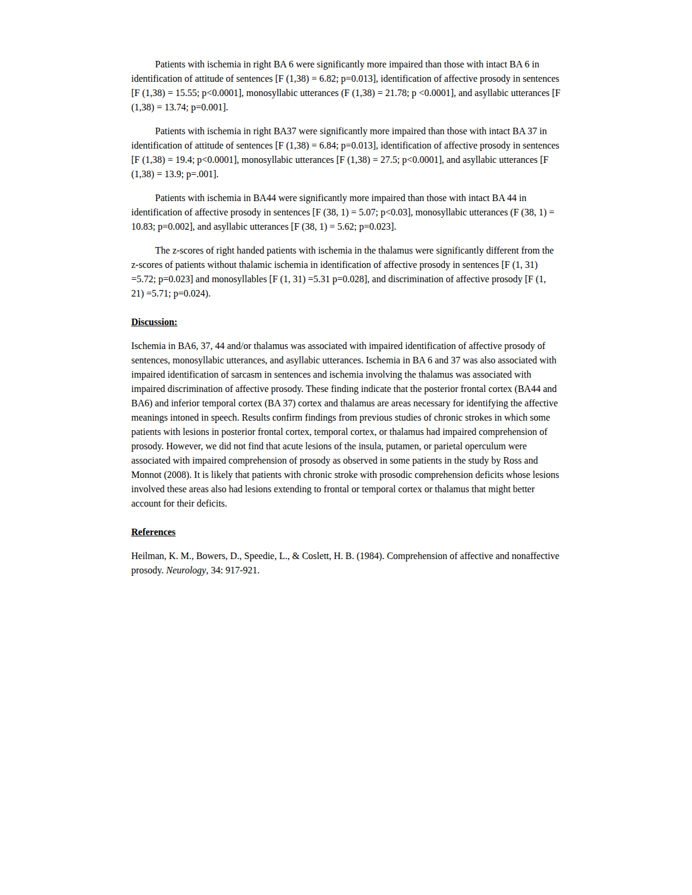Patients with ischemia in right BA 6 were significantly more impaired than those with intact BA 6 in identification of attitude of sentences [F (1,38) = 6.82; p=0.013], identification of affective prosody in sentences [F (1,38) = 15.55; p<0.0001], monosyllabic utterances (F (1,38) = 21.78; p <0.0001], and asyllabic utterances [F (1,38) = 13.74; p=0.001].
Patients with ischemia in right BA37 were significantly more impaired than those with intact BA 37 in identification of attitude of sentences [F (1,38) = 6.84; p=0.013], identification of affective prosody in sentences [F (1,38) = 19.4; p<0.0001], monosyllabic utterances [F (1,38) = 27.5; p<0.0001], and asyllabic utterances [F (1,38) = 13.9; p=.001].
Patients with ischemia in BA44 were significantly more impaired than those with intact BA 44 in identification of affective prosody in sentences [F (38, 1) = 5.07; p<0.03], monosyllabic utterances (F (38, 1) = 10.83; p=0.002], and asyllabic utterances [F (38, 1) = 5.62; p=0.023].
The z-scores of right handed patients with ischemia in the thalamus were significantly different from the z-scores of patients without thalamic ischemia in identification of affective prosody in sentences [F (1, 31) =5.72; p=0.023] and monosyllables [F (1, 31) =5.31 p=0.028], and discrimination of affective prosody [F (1, 21) =5.71; p=0.024).
Discussion:
Ischemia in BA6, 37, 44 and/or thalamus was associated with impaired identification of affective prosody of sentences, monosyllabic utterances, and asyllabic utterances. Ischemia in BA 6 and 37 was also associated with impaired identification of sarcasm in sentences and ischemia involving the thalamus was associated with impaired discrimination of affective prosody. These finding indicate that the posterior frontal cortex (BA44 and BA6) and inferior temporal cortex (BA 37) cortex and thalamus are areas necessary for identifying the affective meanings intoned in speech. Results confirm findings from previous studies of chronic strokes in which some patients with lesions in posterior frontal cortex, temporal cortex, or thalamus had impaired comprehension of prosody. However, we did not find that acute lesions of the insula, putamen, or parietal operculum were associated with impaired comprehension of prosody as observed in some patients in the study by Ross and Monnot (2008). It is likely that patients with chronic stroke with prosodic comprehension deficits whose lesions involved these areas also had lesions extending to frontal or temporal cortex or thalamus that might better account for their deficits.
References
Heilman, K. M., Bowers, D., Speedie, L., & Coslett, H. B. (1984). Comprehension of affective and nonaffective prosody. Neurology, 34: 917-921.